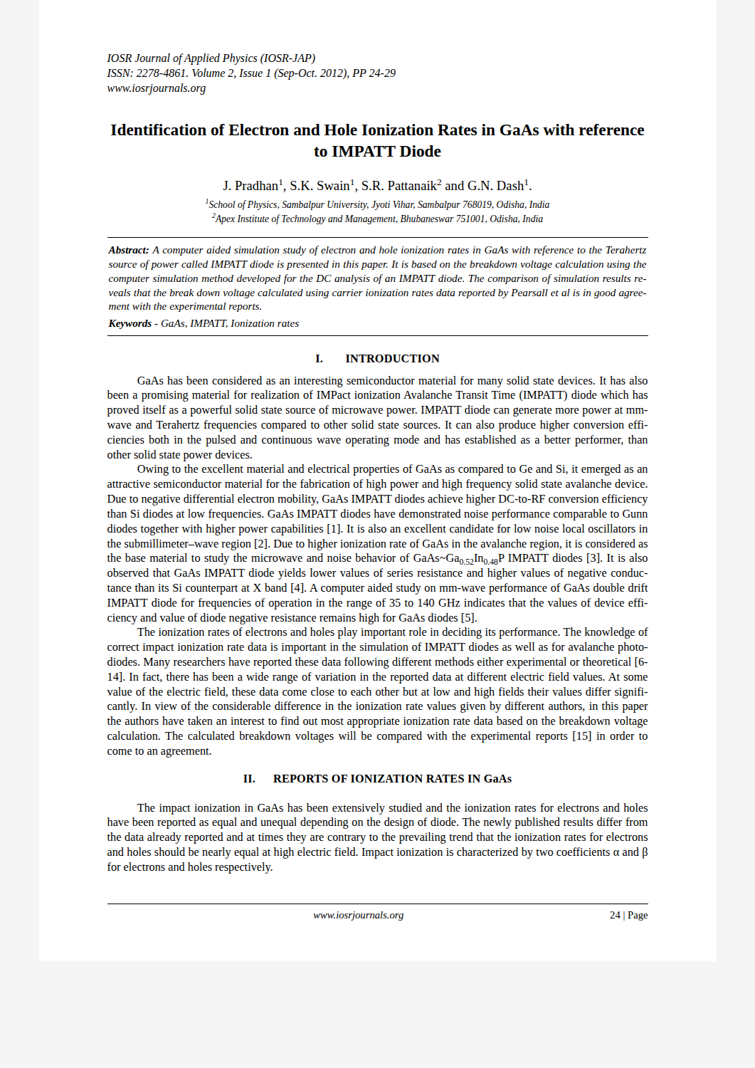IOSR Journal of Applied Physics (IOSR-JAP)
ISSN: 2278-4861. Volume 2, Issue 1 (Sep-Oct. 2012), PP 24-29
www.iosrjournals.org
Identification of Electron and Hole Ionization Rates in GaAs with reference to IMPATT Diode
J. Pradhan1, S.K. Swain1, S.R. Pattanaik2 and G.N. Dash1.
1School of Physics, Sambalpur University, Jyoti Vihar, Sambalpur 768019, Odisha, India
2Apex Institute of Technology and Management, Bhubaneswar 751001, Odisha, India
Abstract: A computer aided simulation study of electron and hole ionization rates in GaAs with reference to the Terahertz source of power called IMPATT diode is presented in this paper. It is based on the breakdown voltage calculation using the computer simulation method developed for the DC analysis of an IMPATT diode. The comparison of simulation results reveals that the break down voltage calculated using carrier ionization rates data reported by Pearsall et al is in good agreement with the experimental reports.
Keywords - GaAs, IMPATT, Ionization rates
I. INTRODUCTION
GaAs has been considered as an interesting semiconductor material for many solid state devices. It has also been a promising material for realization of IMPact ionization Avalanche Transit Time (IMPATT) diode which has proved itself as a powerful solid state source of microwave power. IMPATT diode can generate more power at mm-wave and Terahertz frequencies compared to other solid state sources. It can also produce higher conversion efficiencies both in the pulsed and continuous wave operating mode and has established as a better performer, than other solid state power devices.
Owing to the excellent material and electrical properties of GaAs as compared to Ge and Si, it emerged as an attractive semiconductor material for the fabrication of high power and high frequency solid state avalanche device. Due to negative differential electron mobility, GaAs IMPATT diodes achieve higher DC-to-RF conversion efficiency than Si diodes at low frequencies. GaAs IMPATT diodes have demonstrated noise performance comparable to Gunn diodes together with higher power capabilities [1]. It is also an excellent candidate for low noise local oscillators in the submillimeter–wave region [2]. Due to higher ionization rate of GaAs in the avalanche region, it is considered as the base material to study the microwave and noise behavior of GaAs~Ga0.52In0.48P IMPATT diodes [3]. It is also observed that GaAs IMPATT diode yields lower values of series resistance and higher values of negative conductance than its Si counterpart at X band [4]. A computer aided study on mm-wave performance of GaAs double drift IMPATT diode for frequencies of operation in the range of 35 to 140 GHz indicates that the values of device efficiency and value of diode negative resistance remains high for GaAs diodes [5].
The ionization rates of electrons and holes play important role in deciding its performance. The knowledge of correct impact ionization rate data is important in the simulation of IMPATT diodes as well as for avalanche photodiodes. Many researchers have reported these data following different methods either experimental or theoretical [6-14]. In fact, there has been a wide range of variation in the reported data at different electric field values. At some value of the electric field, these data come close to each other but at low and high fields their values differ significantly. In view of the considerable difference in the ionization rate values given by different authors, in this paper the authors have taken an interest to find out most appropriate ionization rate data based on the breakdown voltage calculation. The calculated breakdown voltages will be compared with the experimental reports [15] in order to come to an agreement.
II. REPORTS OF IONIZATION RATES IN GaAs
The impact ionization in GaAs has been extensively studied and the ionization rates for electrons and holes have been reported as equal and unequal depending on the design of diode. The newly published results differ from the data already reported and at times they are contrary to the prevailing trend that the ionization rates for electrons and holes should be nearly equal at high electric field. Impact ionization is characterized by two coefficients α and β for electrons and holes respectively.
www.iosrjournals.org 24 | Page